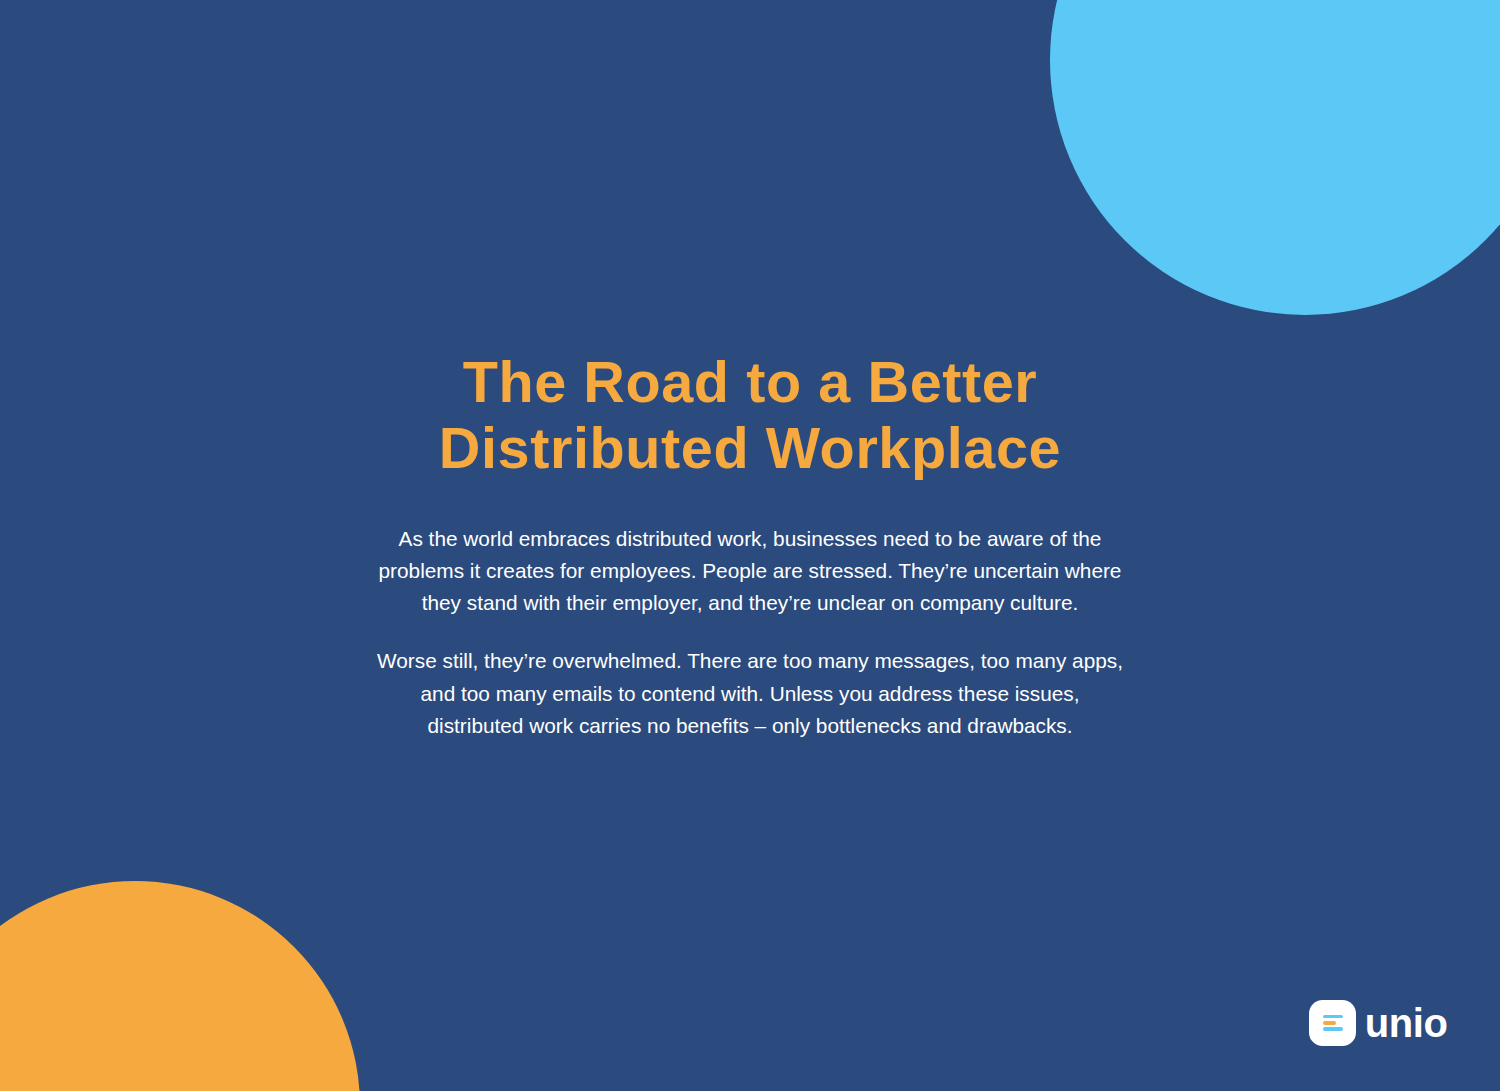The Road to a Better
Distributed Workplace
As the world embraces distributed work, businesses need to be aware of the problems it creates for employees. People are stressed. They’re uncertain where they stand with their employer, and they’re unclear on company culture.
Worse still, they’re overwhelmed. There are too many messages, too many apps, and too many emails to contend with. Unless you address these issues, distributed work carries no benefits – only bottlenecks and drawbacks.
unio